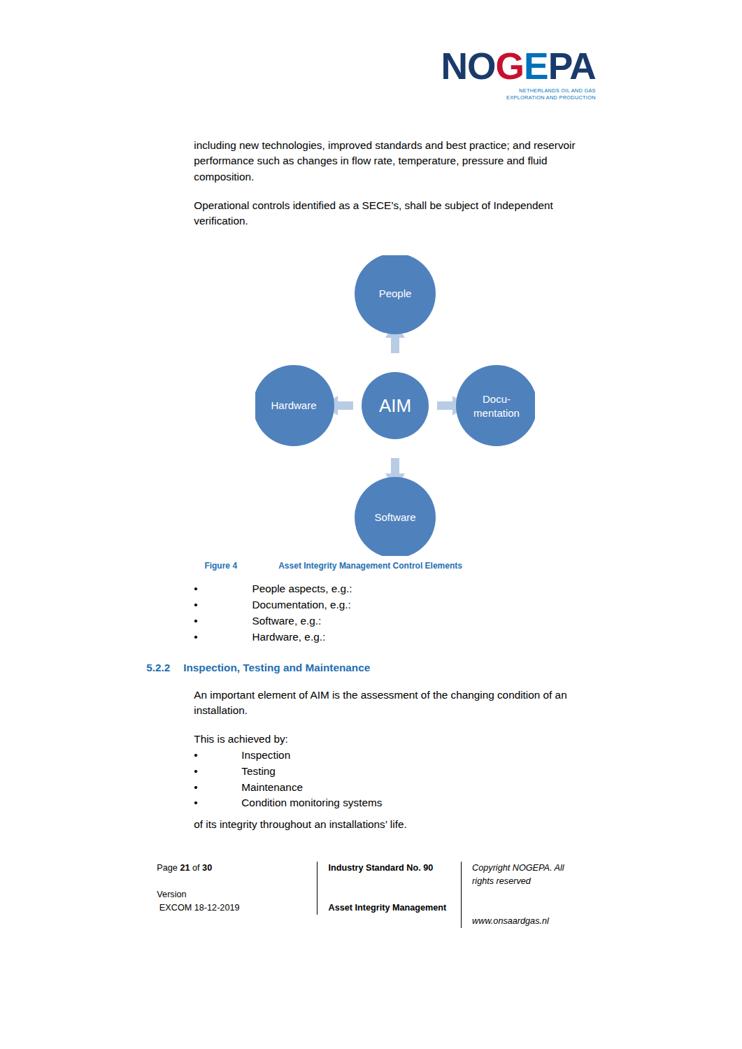NOGEPA
Netherlands Oil and Gas
Exploration and Production
including new technologies, improved standards and best practice; and reservoir performance such as changes in flow rate, temperature, pressure and fluid composition.
Operational controls identified as a SECE’s, shall be subject of Independent verification.
People AIM Hardware Docu- mentation Software
Figure 4 Asset Integrity Management Control Elements
People aspects, e.g.:
Documentation, e.g.:
Software, e.g.:
Hardware, e.g.:
5.2.2 Inspection, Testing and Maintenance
An important element of AIM is the assessment of the changing condition of an installation.
This is achieved by:
Inspection
Testing
Maintenance
Condition monitoring systems
of its integrity throughout an installations’ life.
Page 21 of 30
Version
EXCOM 18-12-2019
Industry Standard No. 90
Asset Integrity Management
Copyright NOGEPA. All rights reserved
www.onsaardgas.nl